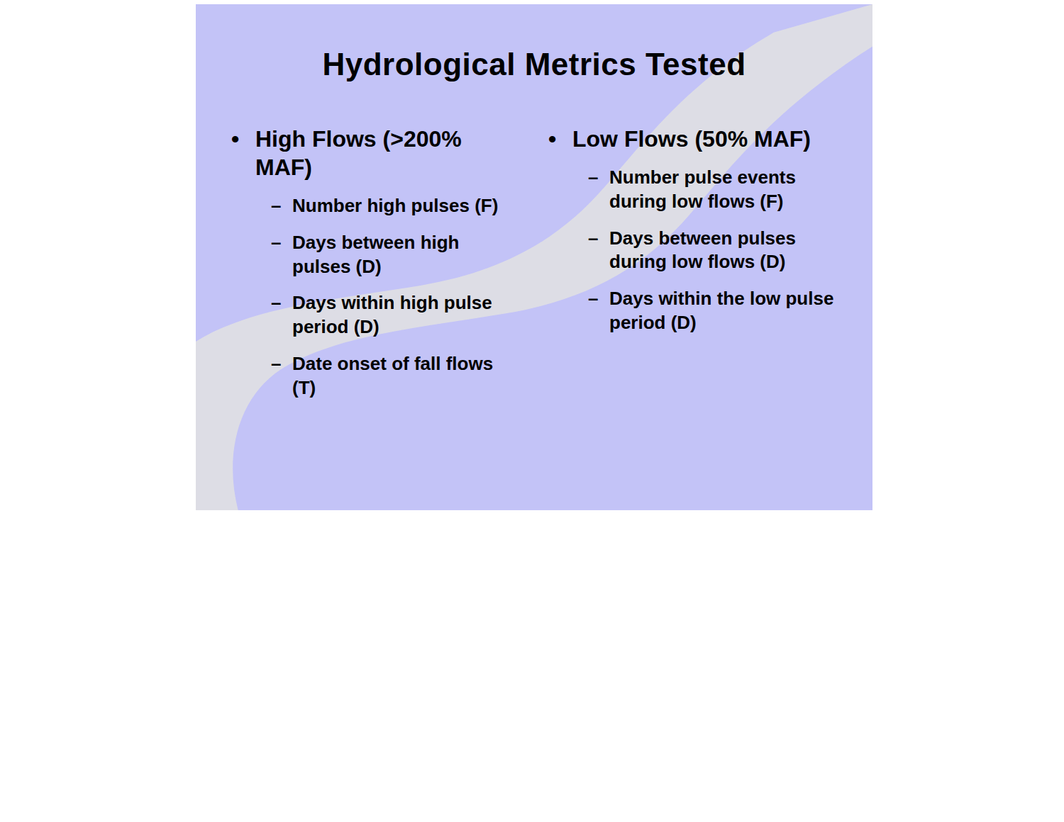Hydrological Metrics Tested
High Flows (>200% MAF)
Number high pulses (F)
Days between high pulses (D)
Days within high pulse period (D)
Date onset of fall flows (T)
Low Flows (50% MAF)
Number pulse events during low flows (F)
Days between pulses during low flows (D)
Days within the low pulse period (D)